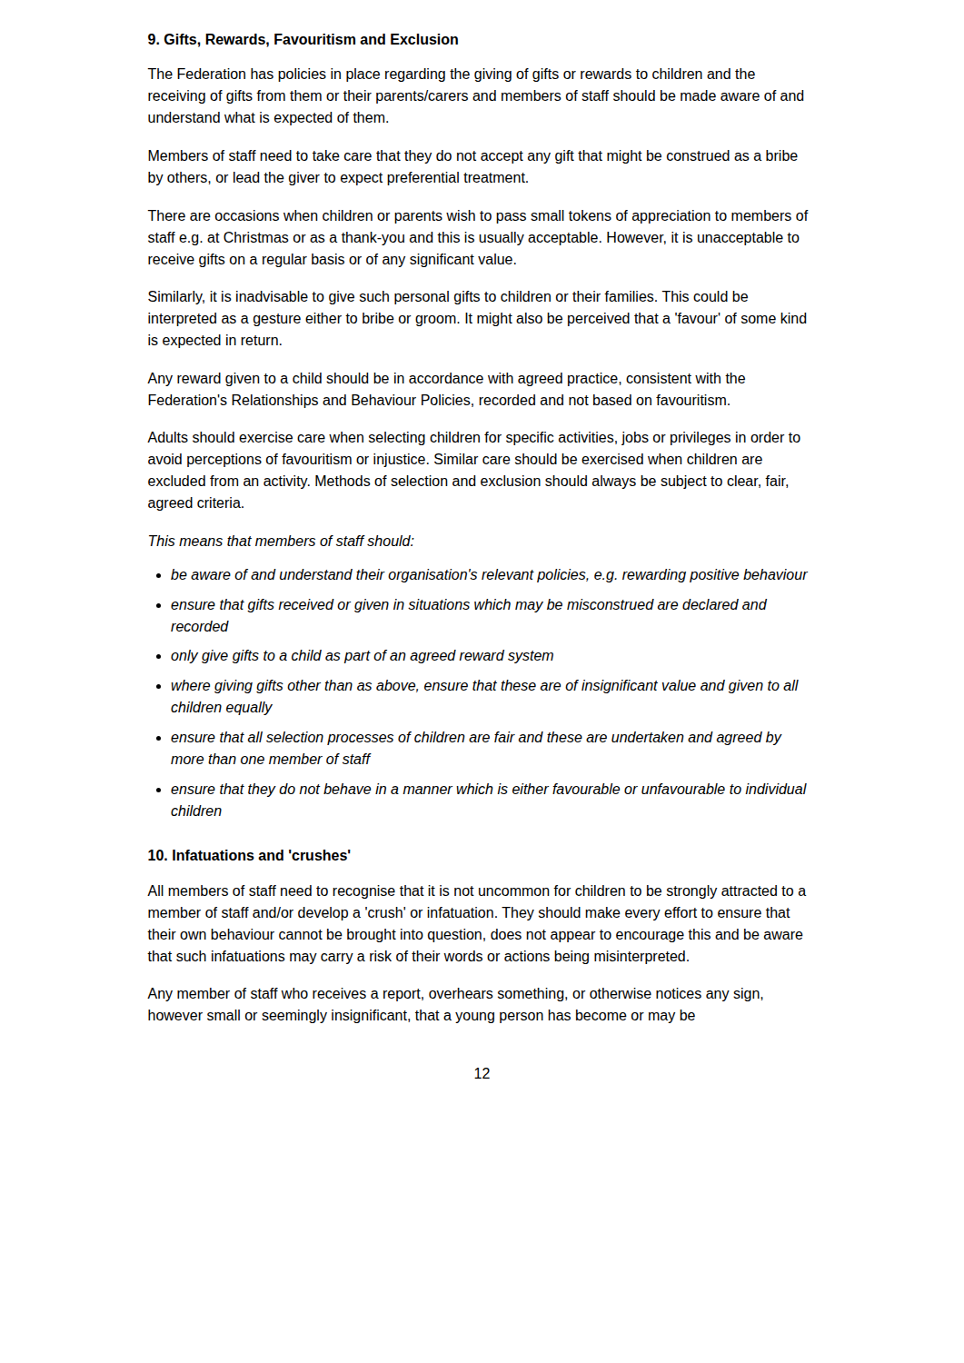9. Gifts, Rewards, Favouritism and Exclusion
The Federation has policies in place regarding the giving of gifts or rewards to children and the receiving of gifts from them or their parents/carers and members of staff should be made aware of and understand what is expected of them.
Members of staff need to take care that they do not accept any gift that might be construed as a bribe by others, or lead the giver to expect preferential treatment.
There are occasions when children or parents wish to pass small tokens of appreciation to members of staff e.g. at Christmas or as a thank-you and this is usually acceptable. However, it is unacceptable to receive gifts on a regular basis or of any significant value.
Similarly, it is inadvisable to give such personal gifts to children or their families. This could be interpreted as a gesture either to bribe or groom. It might also be perceived that a 'favour' of some kind is expected in return.
Any reward given to a child should be in accordance with agreed practice, consistent with the Federation's Relationships and Behaviour Policies, recorded and not based on favouritism.
Adults should exercise care when selecting children for specific activities, jobs or privileges in order to avoid perceptions of favouritism or injustice. Similar care should be exercised when children are excluded from an activity. Methods of selection and exclusion should always be subject to clear, fair, agreed criteria.
This means that members of staff should:
be aware of and understand their organisation's relevant policies, e.g. rewarding positive behaviour
ensure that gifts received or given in situations which may be misconstrued are declared and recorded
only give gifts to a child as part of an agreed reward system
where giving gifts other than as above, ensure that these are of insignificant value and given to all children equally
ensure that all selection processes of children are fair and these are undertaken and agreed by more than one member of staff
ensure that they do not behave in a manner which is either favourable or unfavourable to individual children
10. Infatuations and 'crushes'
All members of staff need to recognise that it is not uncommon for children to be strongly attracted to a member of staff and/or develop a 'crush' or infatuation. They should make every effort to ensure that their own behaviour cannot be brought into question, does not appear to encourage this and be aware that such infatuations may carry a risk of their words or actions being misinterpreted.
Any member of staff who receives a report, overhears something, or otherwise notices any sign, however small or seemingly insignificant, that a young person has become or may be
12